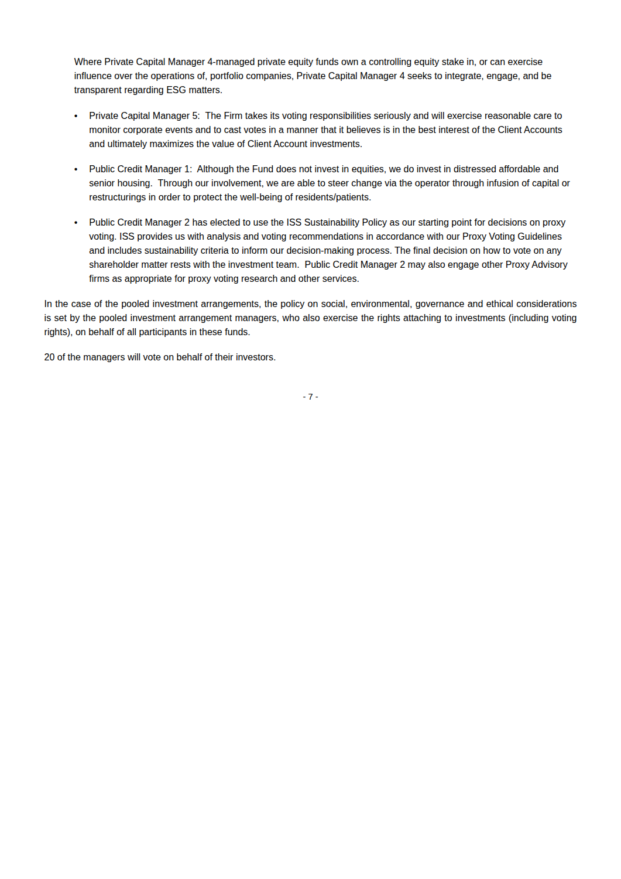Where Private Capital Manager 4-managed private equity funds own a controlling equity stake in, or can exercise influence over the operations of, portfolio companies, Private Capital Manager 4 seeks to integrate, engage, and be transparent regarding ESG matters.
Private Capital Manager 5: The Firm takes its voting responsibilities seriously and will exercise reasonable care to monitor corporate events and to cast votes in a manner that it believes is in the best interest of the Client Accounts and ultimately maximizes the value of Client Account investments.
Public Credit Manager 1: Although the Fund does not invest in equities, we do invest in distressed affordable and senior housing. Through our involvement, we are able to steer change via the operator through infusion of capital or restructurings in order to protect the well-being of residents/patients.
Public Credit Manager 2 has elected to use the ISS Sustainability Policy as our starting point for decisions on proxy voting. ISS provides us with analysis and voting recommendations in accordance with our Proxy Voting Guidelines and includes sustainability criteria to inform our decision-making process. The final decision on how to vote on any shareholder matter rests with the investment team. Public Credit Manager 2 may also engage other Proxy Advisory firms as appropriate for proxy voting research and other services.
In the case of the pooled investment arrangements, the policy on social, environmental, governance and ethical considerations is set by the pooled investment arrangement managers, who also exercise the rights attaching to investments (including voting rights), on behalf of all participants in these funds.
20 of the managers will vote on behalf of their investors.
- 7 -